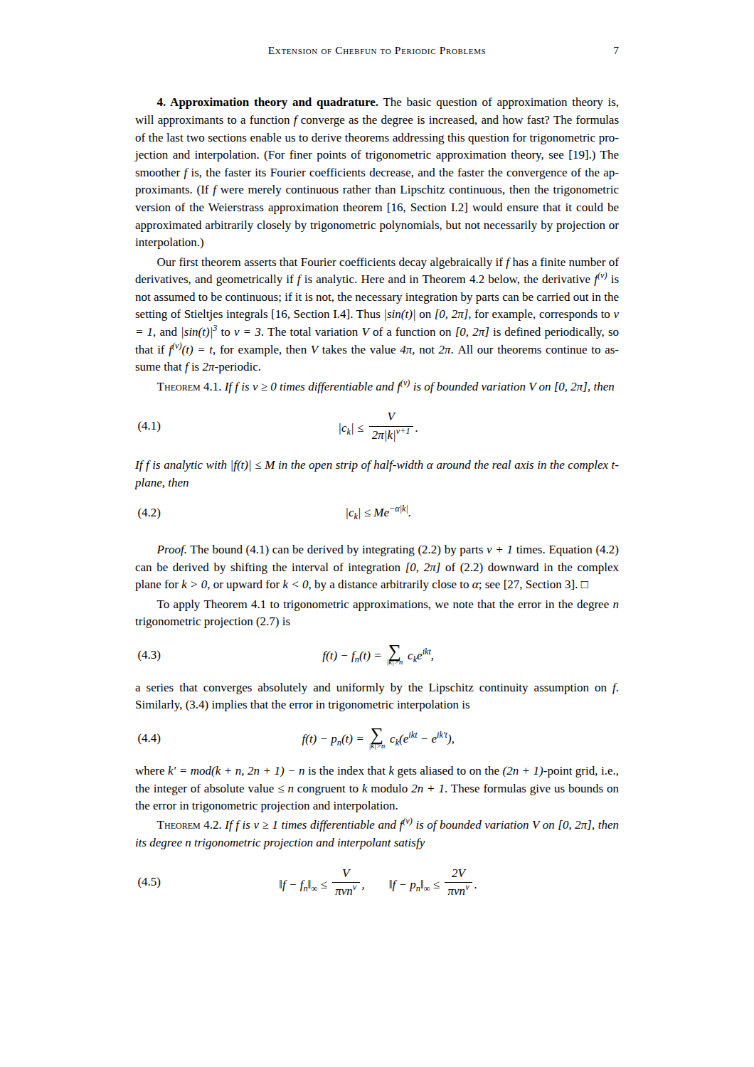Extension of Chebfun to Periodic Problems 7
4. Approximation theory and quadrature. The basic question of approximation theory is, will approximants to a function f converge as the degree is increased, and how fast? The formulas of the last two sections enable us to derive theorems addressing this question for trigonometric projection and interpolation. (For finer points of trigonometric approximation theory, see [19].) The smoother f is, the faster its Fourier coefficients decrease, and the faster the convergence of the approximants. (If f were merely continuous rather than Lipschitz continuous, then the trigonometric version of the Weierstrass approximation theorem [16, Section I.2] would ensure that it could be approximated arbitrarily closely by trigonometric polynomials, but not necessarily by projection or interpolation.)
Our first theorem asserts that Fourier coefficients decay algebraically if f has a finite number of derivatives, and geometrically if f is analytic. Here and in Theorem 4.2 below, the derivative f(ν) is not assumed to be continuous; if it is not, the necessary integration by parts can be carried out in the setting of Stieltjes integrals [16, Section I.4]. Thus |sin(t)| on [0, 2π], for example, corresponds to ν = 1, and |sin(t)|3 to ν = 3. The total variation V of a function on [0, 2π] is defined periodically, so that if f(ν)(t) = t, for example, then V takes the value 4π, not 2π. All our theorems continue to assume that f is 2π-periodic.
Theorem 4.1. If f is ν ≥ 0 times differentiable and f(ν) is of bounded variation V on [0, 2π], then
(4.1) |ck| ≤ V 2π|k|ν+1.
If f is analytic with |f(t)| ≤ M in the open strip of half-width α around the real axis in the complex t-plane, then
(4.2) |ck| ≤ Me−α|k|.
Proof. The bound (4.1) can be derived by integrating (2.2) by parts ν + 1 times. Equation (4.2) can be derived by shifting the interval of integration [0, 2π] of (2.2) downward in the complex plane for k > 0, or upward for k < 0, by a distance arbitrarily close to α; see [27, Section 3]. □
To apply Theorem 4.1 to trigonometric approximations, we note that the error in the degree n trigonometric projection (2.7) is
(4.3) f(t) − fn(t) = ∑|k|>n ckeikt,
a series that converges absolutely and uniformly by the Lipschitz continuity assumption on f. Similarly, (3.4) implies that the error in trigonometric interpolation is
(4.4) f(t) − pn(t) = ∑|k|>n ck(eikt − eik′t),
where k′ = mod(k + n, 2n + 1) − n is the index that k gets aliased to on the (2n + 1)-point grid, i.e., the integer of absolute value ≤ n congruent to k modulo 2n + 1. These formulas give us bounds on the error in trigonometric projection and interpolation.
Theorem 4.2. If f is ν ≥ 1 times differentiable and f(ν) is of bounded variation V on [0, 2π], then its degree n trigonometric projection and interpolant satisfy
(4.5) ‖f − fn‖∞ ≤ Vπνnν,  ‖f − pn‖∞ ≤ 2V πνnν.